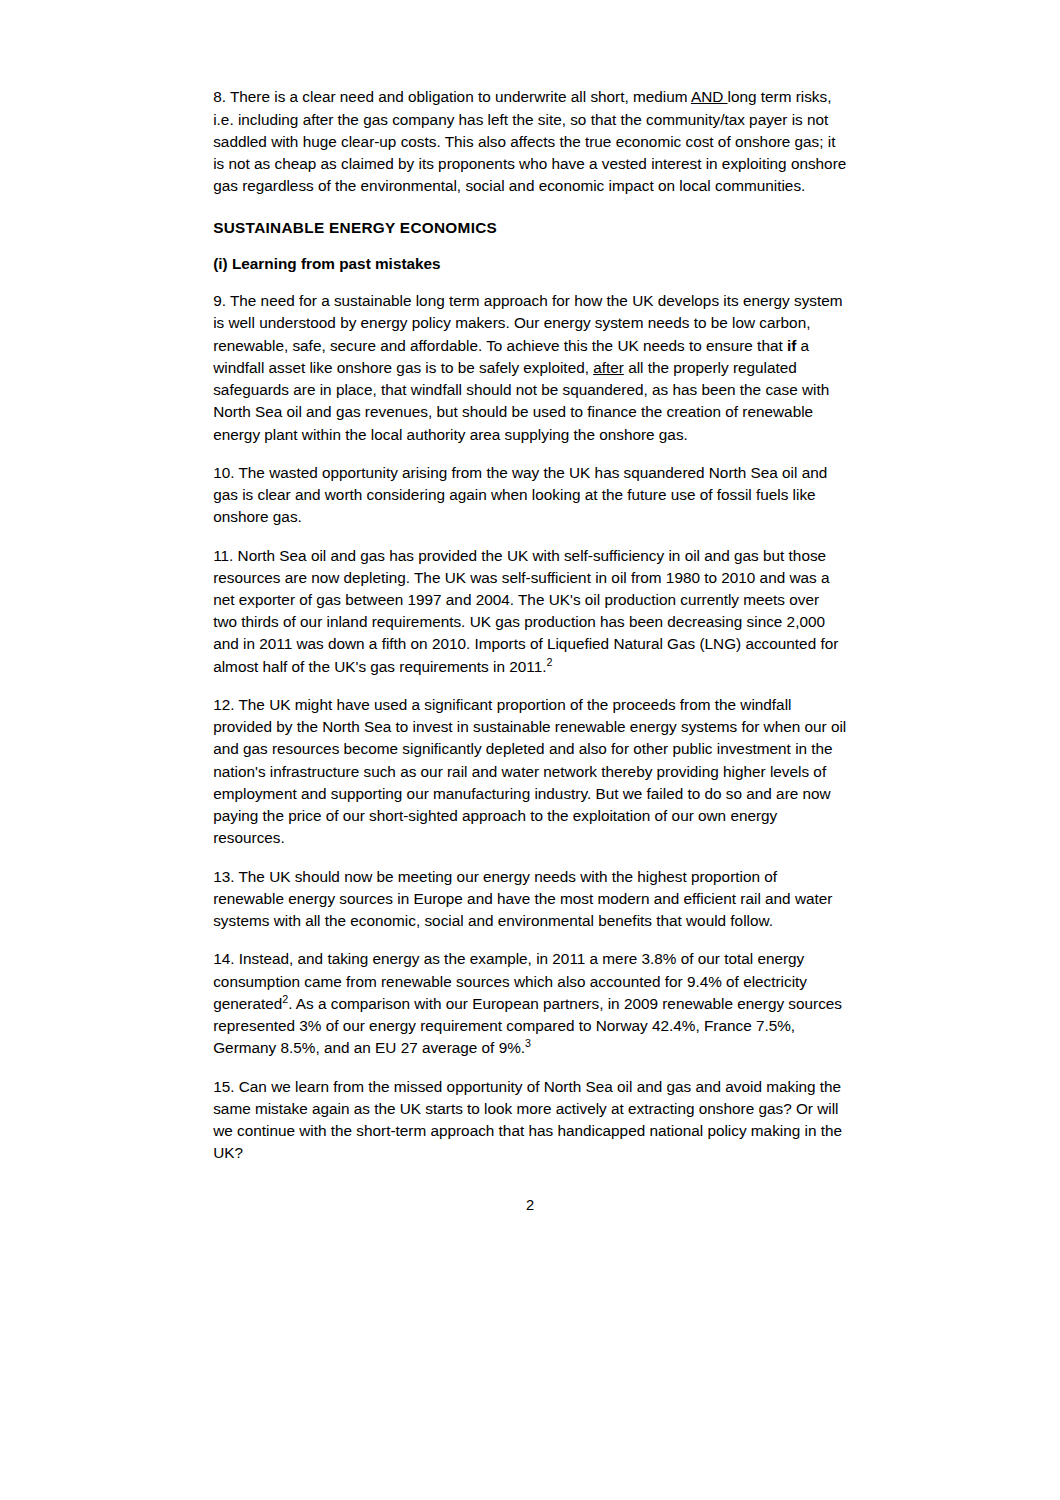8. There is a clear need and obligation to underwrite all short, medium AND long term risks, i.e. including after the gas company has left the site, so that the community/tax payer is not saddled with huge clear-up costs. This also affects the true economic cost of onshore gas; it is not as cheap as claimed by its proponents who have a vested interest in exploiting onshore gas regardless of the environmental, social and economic impact on local communities.
SUSTAINABLE ENERGY ECONOMICS
(i) Learning from past mistakes
9. The need for a sustainable long term approach for how the UK develops its energy system is well understood by energy policy makers. Our energy system needs to be low carbon, renewable, safe, secure and affordable. To achieve this the UK needs to ensure that if a windfall asset like onshore gas is to be safely exploited, after all the properly regulated safeguards are in place, that windfall should not be squandered, as has been the case with North Sea oil and gas revenues, but should be used to finance the creation of renewable energy plant within the local authority area supplying the onshore gas.
10. The wasted opportunity arising from the way the UK has squandered North Sea oil and gas is clear and worth considering again when looking at the future use of fossil fuels like onshore gas.
11. North Sea oil and gas has provided the UK with self-sufficiency in oil and gas but those resources are now depleting. The UK was self-sufficient in oil from 1980 to 2010 and was a net exporter of gas between 1997 and 2004. The UK's oil production currently meets over two thirds of our inland requirements. UK gas production has been decreasing since 2,000 and in 2011 was down a fifth on 2010. Imports of Liquefied Natural Gas (LNG) accounted for almost half of the UK's gas requirements in 2011.2
12. The UK might have used a significant proportion of the proceeds from the windfall provided by the North Sea to invest in sustainable renewable energy systems for when our oil and gas resources become significantly depleted and also for other public investment in the nation's infrastructure such as our rail and water network thereby providing higher levels of employment and supporting our manufacturing industry. But we failed to do so and are now paying the price of our short-sighted approach to the exploitation of our own energy resources.
13. The UK should now be meeting our energy needs with the highest proportion of renewable energy sources in Europe and have the most modern and efficient rail and water systems with all the economic, social and environmental benefits that would follow.
14. Instead, and taking energy as the example, in 2011 a mere 3.8% of our total energy consumption came from renewable sources which also accounted for 9.4% of electricity generated2. As a comparison with our European partners, in 2009 renewable energy sources represented 3% of our energy requirement compared to Norway 42.4%, France 7.5%, Germany 8.5%, and an EU 27 average of 9%.3
15. Can we learn from the missed opportunity of North Sea oil and gas and avoid making the same mistake again as the UK starts to look more actively at extracting onshore gas? Or will we continue with the short-term approach that has handicapped national policy making in the UK?
2